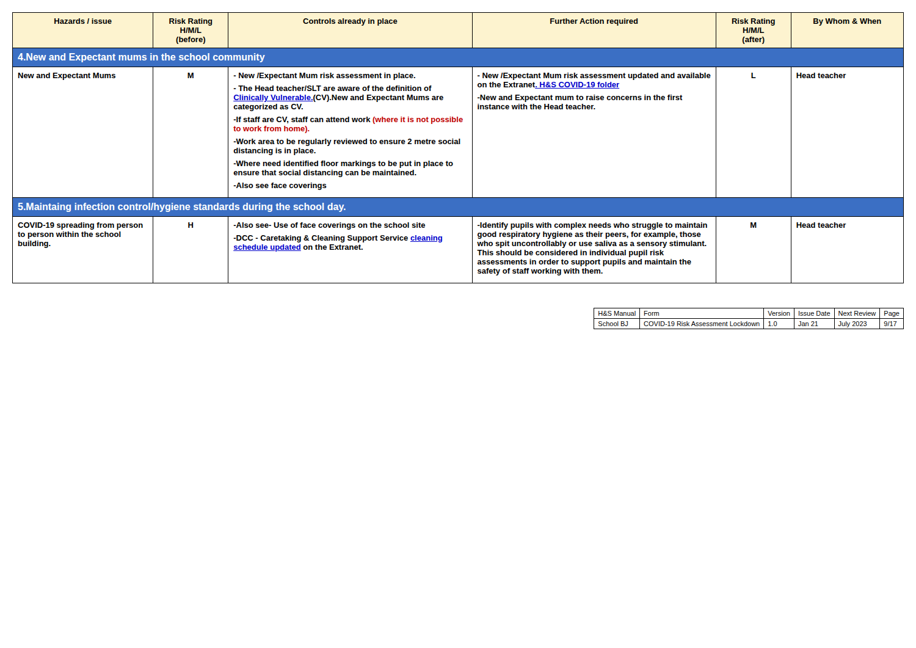| Hazards / issue | Risk Rating H/M/L (before) | Controls already in place | Further Action required | Risk Rating H/M/L (after) | By Whom & When |
| --- | --- | --- | --- | --- | --- |
| 4.New and Expectant mums in the school community |
| New and Expectant Mums | M | - New /Expectant Mum risk assessment in place. - The Head teacher/SLT are aware of the definition of Clinically Vulnerable. (CV).New and Expectant Mums are categorized as CV. -If staff are CV, staff can attend work (where it is not possible to work from home). -Work area to be regularly reviewed to ensure 2 metre social distancing is in place. -Where need identified floor markings to be put in place to ensure that social distancing can be maintained. -Also see face coverings | - New /Expectant Mum risk assessment updated and available on the Extranet . H&S COVID-19 folder -New and Expectant mum to raise concerns in the first instance with the Head teacher. | L | Head teacher |
| 5.Maintaing infection control/hygiene standards during the school day. |
| COVID-19 spreading from person to person within the school building. | H | -Also see- Use of face coverings on the school site -DCC - Caretaking & Cleaning Support Service cleaning schedule updated on the Extranet. | -Identify pupils with complex needs who struggle to maintain good respiratory hygiene as their peers, for example, those who spit uncontrollably or use saliva as a sensory stimulant. This should be considered in individual pupil risk assessments in order to support pupils and maintain the safety of staff working with them. | M | Head teacher |
| H&S Manual | Form | Version | Issue Date | Next Review | Page |
| School BJ | COVID-19 Risk Assessment Lockdown | 1.0 | Jan 21 | July 2023 | 9/17 |